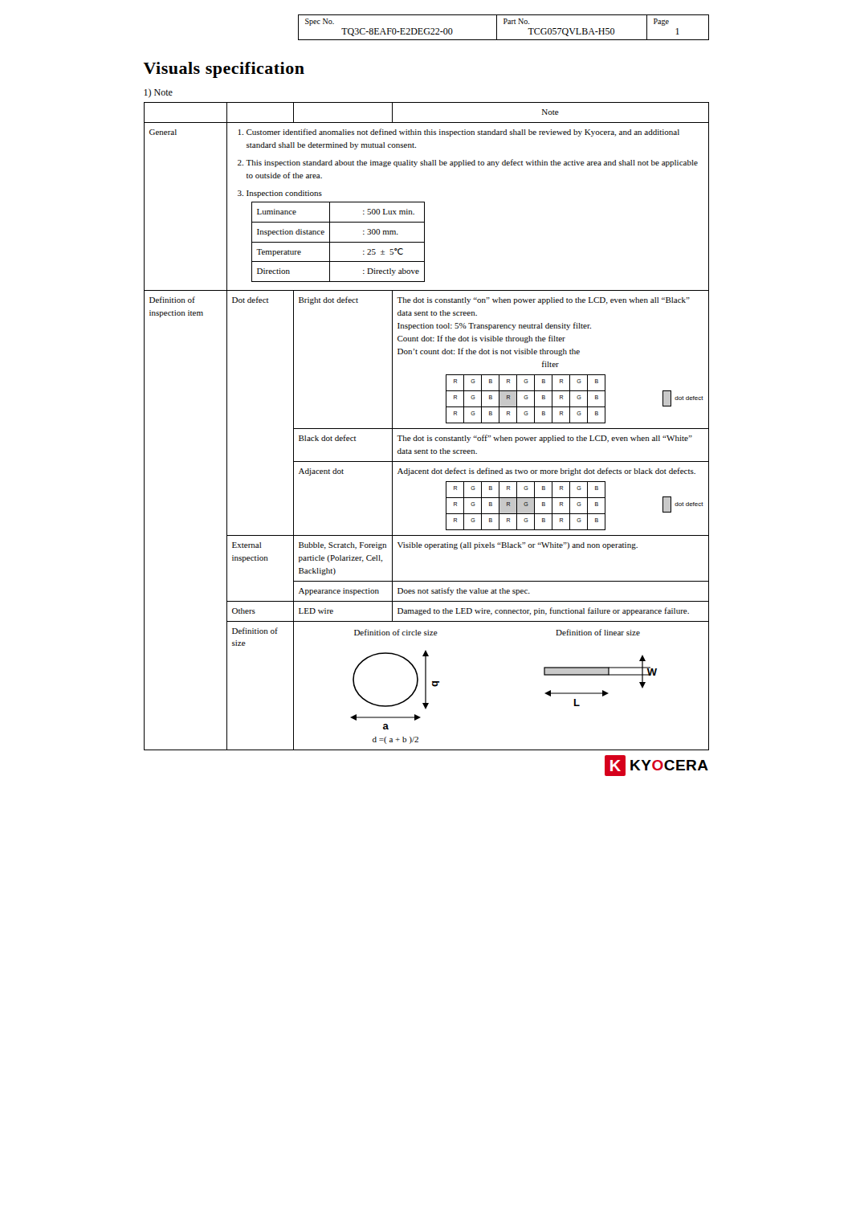| Spec No. | Part No. | Page |
| TQ3C-8EAF0-E2DEG22-00 | TCG057QVLBA-H50 | 1 |
Visuals specification
1) Note
| | | | Note |
| --- | --- | --- | --- |
| General | Customer identified anomalies not defined within this inspection standard shall be reviewed by Kyocera, and an additional standard shall be determined by mutual consent. This inspection standard about the image quality shall be applied to any defect within the active area and shall not be applicable to outside of the area. Inspection conditions / Luminance / : 500 Lux min. / / Inspection distance / : 300 mm. / / Temperature / : 25 ± 5℃ / / Direction / : Directly above / |
| Definition of inspection item | Dot defect | Bright dot defect | The dot is constantly “on” when power applied to the LCD, even when all “Black” data sent to the screen. Inspection tool: 5% Transparency neutral density filter. Count dot: If the dot is visible through the filter Don’t count dot: If the dot is not visible through the filter / R / G / B / R / G / B / R / G / B / / R / G / B / R / G / B / R / G / B / / R / G / B / R / G / B / R / G / B / dot defect |
| Black dot defect | The dot is constantly “off” when power applied to the LCD, even when all “White” data sent to the screen. |
| Adjacent dot | Adjacent dot defect is defined as two or more bright dot defects or black dot defects. / R / G / B / R / G / B / R / G / B / / R / G / B / R / G / B / R / G / B / / R / G / B / R / G / B / R / G / B / dot defect |
| External inspection | Bubble, Scratch, Foreign particle (Polarizer, Cell, Backlight) | Visible operating (all pixels “Black” or “White”) and non operating. |
| Appearance inspection | Does not satisfy the value at the spec. |
| Others | LED wire | Damaged to the LED wire, connector, pin, functional failure or appearance failure. |
| Definition of size | Definition of circle size b a d =( a + b )/2 Definition of linear size W L |
K
KYOCERA